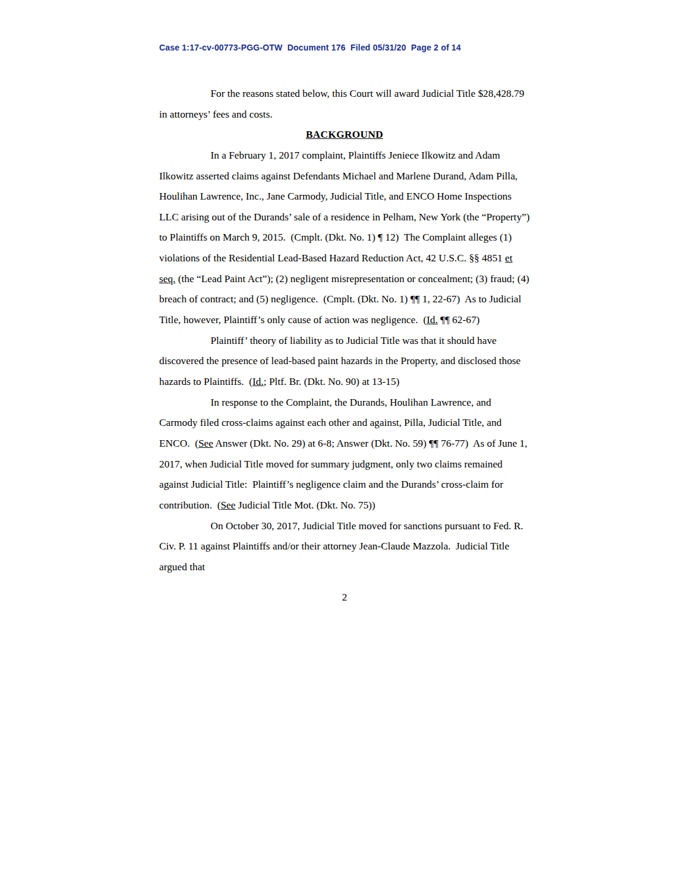Case 1:17-cv-00773-PGG-OTW Document 176 Filed 05/31/20 Page 2 of 14
For the reasons stated below, this Court will award Judicial Title $28,428.79 in attorneys’ fees and costs.
BACKGROUND
In a February 1, 2017 complaint, Plaintiffs Jeniece Ilkowitz and Adam Ilkowitz asserted claims against Defendants Michael and Marlene Durand, Adam Pilla, Houlihan Lawrence, Inc., Jane Carmody, Judicial Title, and ENCO Home Inspections LLC arising out of the Durands’ sale of a residence in Pelham, New York (the “Property”) to Plaintiffs on March 9, 2015. (Cmplt. (Dkt. No. 1) ¶ 12) The Complaint alleges (1) violations of the Residential Lead-Based Hazard Reduction Act, 42 U.S.C. §§ 4851 et seq. (the “Lead Paint Act”); (2) negligent misrepresentation or concealment; (3) fraud; (4) breach of contract; and (5) negligence. (Cmplt. (Dkt. No. 1) ¶¶ 1, 22-67) As to Judicial Title, however, Plaintiff’s only cause of action was negligence. (Id. ¶¶ 62-67)
Plaintiff’ theory of liability as to Judicial Title was that it should have discovered the presence of lead-based paint hazards in the Property, and disclosed those hazards to Plaintiffs. (Id.; Pltf. Br. (Dkt. No. 90) at 13-15)
In response to the Complaint, the Durands, Houlihan Lawrence, and Carmody filed cross-claims against each other and against, Pilla, Judicial Title, and ENCO. (See Answer (Dkt. No. 29) at 6-8; Answer (Dkt. No. 59) ¶¶ 76-77) As of June 1, 2017, when Judicial Title moved for summary judgment, only two claims remained against Judicial Title: Plaintiff’s negligence claim and the Durands’ cross-claim for contribution. (See Judicial Title Mot. (Dkt. No. 75))
On October 30, 2017, Judicial Title moved for sanctions pursuant to Fed. R. Civ. P. 11 against Plaintiffs and/or their attorney Jean-Claude Mazzola. Judicial Title argued that
2